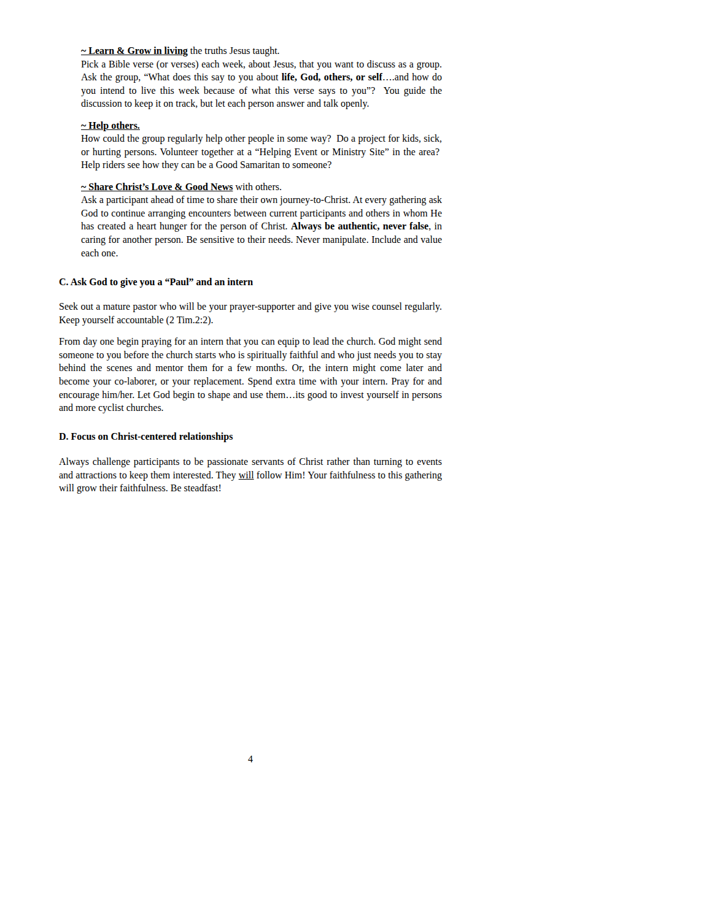~ Learn & Grow in living the truths Jesus taught.
Pick a Bible verse (or verses) each week, about Jesus, that you want to discuss as a group. Ask the group, “What does this say to you about life, God, others, or self….and how do you intend to live this week because of what this verse says to you”? You guide the discussion to keep it on track, but let each person answer and talk openly.
~ Help others.
How could the group regularly help other people in some way? Do a project for kids, sick, or hurting persons. Volunteer together at a “Helping Event or Ministry Site” in the area? Help riders see how they can be a Good Samaritan to someone?
~ Share Christ’s Love & Good News with others.
Ask a participant ahead of time to share their own journey-to-Christ. At every gathering ask God to continue arranging encounters between current participants and others in whom He has created a heart hunger for the person of Christ. Always be authentic, never false, in caring for another person. Be sensitive to their needs. Never manipulate. Include and value each one.
C. Ask God to give you a “Paul” and an intern
Seek out a mature pastor who will be your prayer-supporter and give you wise counsel regularly. Keep yourself accountable (2 Tim.2:2).
From day one begin praying for an intern that you can equip to lead the church. God might send someone to you before the church starts who is spiritually faithful and who just needs you to stay behind the scenes and mentor them for a few months. Or, the intern might come later and become your co-laborer, or your replacement. Spend extra time with your intern. Pray for and encourage him/her. Let God begin to shape and use them…its good to invest yourself in persons and more cyclist churches.
D. Focus on Christ-centered relationships
Always challenge participants to be passionate servants of Christ rather than turning to events and attractions to keep them interested. They will follow Him! Your faithfulness to this gathering will grow their faithfulness. Be steadfast!
4